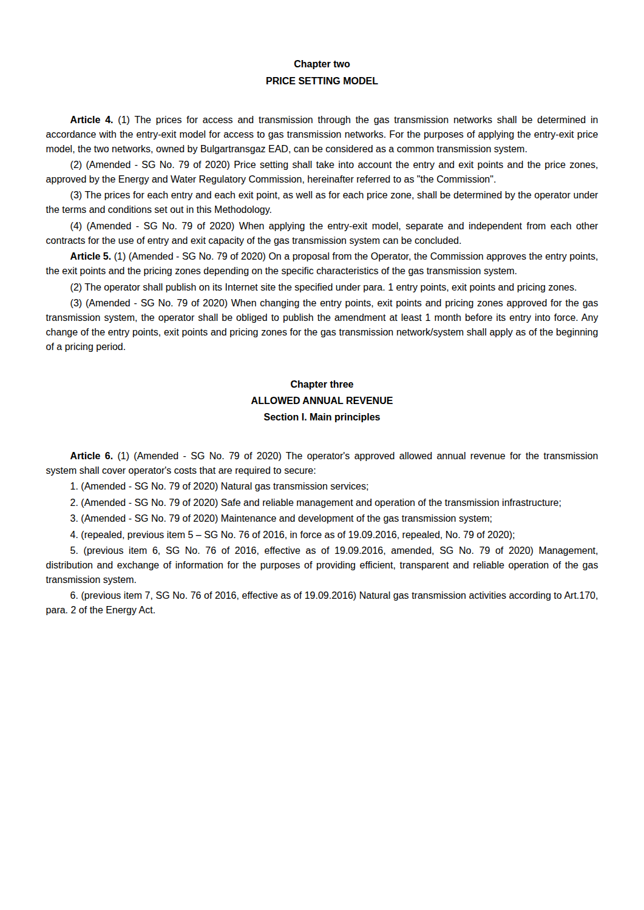Chapter two
PRICE SETTING MODEL
Article 4. (1) The prices for access and transmission through the gas transmission networks shall be determined in accordance with the entry-exit model for access to gas transmission networks. For the purposes of applying the entry-exit price model, the two networks, owned by Bulgartransgaz EAD, can be considered as a common transmission system.
(2) (Amended - SG No. 79 of 2020) Price setting shall take into account the entry and exit points and the price zones, approved by the Energy and Water Regulatory Commission, hereinafter referred to as "the Commission".
(3) The prices for each entry and each exit point, as well as for each price zone, shall be determined by the operator under the terms and conditions set out in this Methodology.
(4) (Amended - SG No. 79 of 2020) When applying the entry-exit model, separate and independent from each other contracts for the use of entry and exit capacity of the gas transmission system can be concluded.
Article 5. (1) (Amended - SG No. 79 of 2020) On a proposal from the Operator, the Commission approves the entry points, the exit points and the pricing zones depending on the specific characteristics of the gas transmission system.
(2) The operator shall publish on its Internet site the specified under para. 1 entry points, exit points and pricing zones.
(3) (Amended - SG No. 79 of 2020) When changing the entry points, exit points and pricing zones approved for the gas transmission system, the operator shall be obliged to publish the amendment at least 1 month before its entry into force. Any change of the entry points, exit points and pricing zones for the gas transmission network/system shall apply as of the beginning of a pricing period.
Chapter three
ALLOWED ANNUAL REVENUE
Section I. Main principles
Article 6. (1) (Amended - SG No. 79 of 2020) The operator's approved allowed annual revenue for the transmission system shall cover operator's costs that are required to secure:
1. (Amended - SG No. 79 of 2020) Natural gas transmission services;
2. (Amended - SG No. 79 of 2020) Safe and reliable management and operation of the transmission infrastructure;
3. (Amended - SG No. 79 of 2020) Maintenance and development of the gas transmission system;
4. (repealed, previous item 5 – SG No. 76 of 2016, in force as of 19.09.2016, repealed, No. 79 of 2020);
5. (previous item 6, SG No. 76 of 2016, effective as of 19.09.2016, amended, SG No. 79 of 2020) Management, distribution and exchange of information for the purposes of providing efficient, transparent and reliable operation of the gas transmission system.
6. (previous item 7, SG No. 76 of 2016, effective as of 19.09.2016) Natural gas transmission activities according to Art.170, para. 2 of the Energy Act.